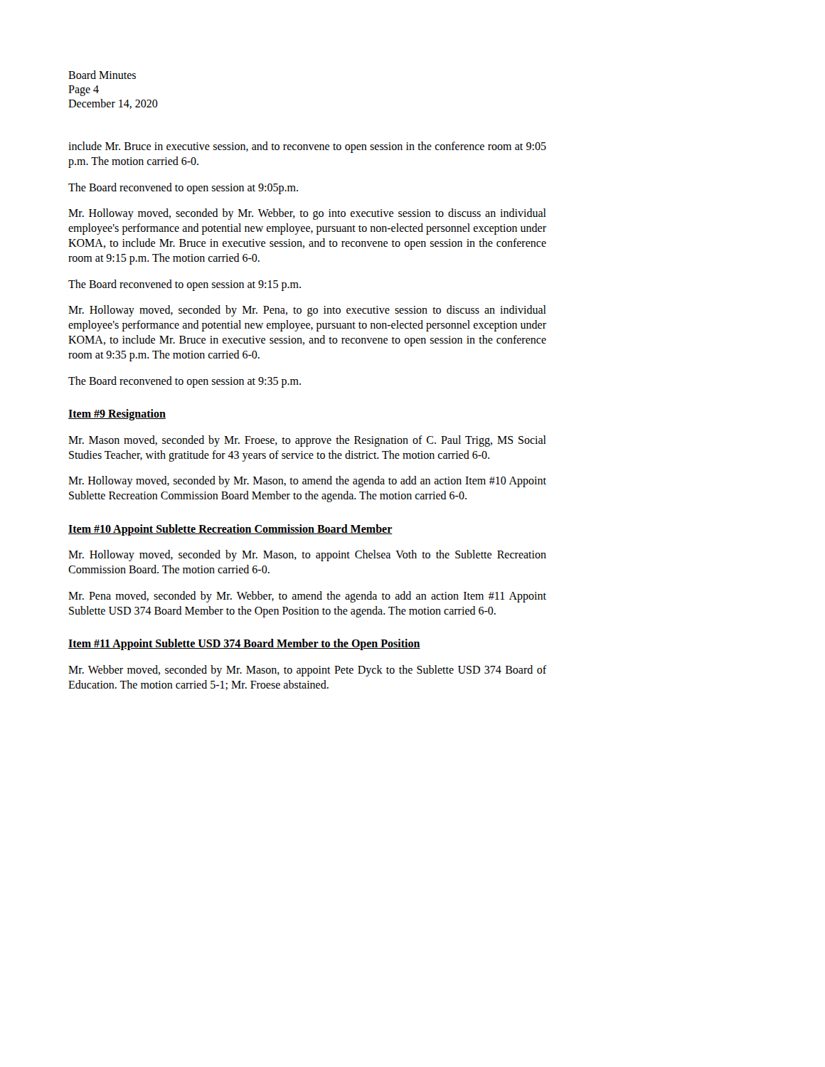Board Minutes
Page 4
December 14, 2020
include Mr. Bruce in executive session, and to reconvene to open session in the conference room at 9:05 p.m. The motion carried 6-0.
The Board reconvened to open session at 9:05p.m.
Mr. Holloway moved, seconded by Mr. Webber, to go into executive session to discuss an individual employee's performance and potential new employee, pursuant to non-elected personnel exception under KOMA, to include Mr. Bruce in executive session, and to reconvene to open session in the conference room at 9:15 p.m. The motion carried 6-0.
The Board reconvened to open session at 9:15 p.m.
Mr. Holloway moved, seconded by Mr. Pena, to go into executive session to discuss an individual employee's performance and potential new employee, pursuant to non-elected personnel exception under KOMA, to include Mr. Bruce in executive session, and to reconvene to open session in the conference room at 9:35 p.m. The motion carried 6-0.
The Board reconvened to open session at 9:35 p.m.
Item #9 Resignation
Mr. Mason moved, seconded by Mr. Froese, to approve the Resignation of C. Paul Trigg, MS Social Studies Teacher, with gratitude for 43 years of service to the district. The motion carried 6-0.
Mr. Holloway moved, seconded by Mr. Mason, to amend the agenda to add an action Item #10 Appoint Sublette Recreation Commission Board Member to the agenda. The motion carried 6-0.
Item #10 Appoint Sublette Recreation Commission Board Member
Mr. Holloway moved, seconded by Mr. Mason, to appoint Chelsea Voth to the Sublette Recreation Commission Board. The motion carried 6-0.
Mr. Pena moved, seconded by Mr. Webber, to amend the agenda to add an action Item #11 Appoint Sublette USD 374 Board Member to the Open Position to the agenda. The motion carried 6-0.
Item #11 Appoint Sublette USD 374 Board Member to the Open Position
Mr. Webber moved, seconded by Mr. Mason, to appoint Pete Dyck to the Sublette USD 374 Board of Education. The motion carried 5-1; Mr. Froese abstained.